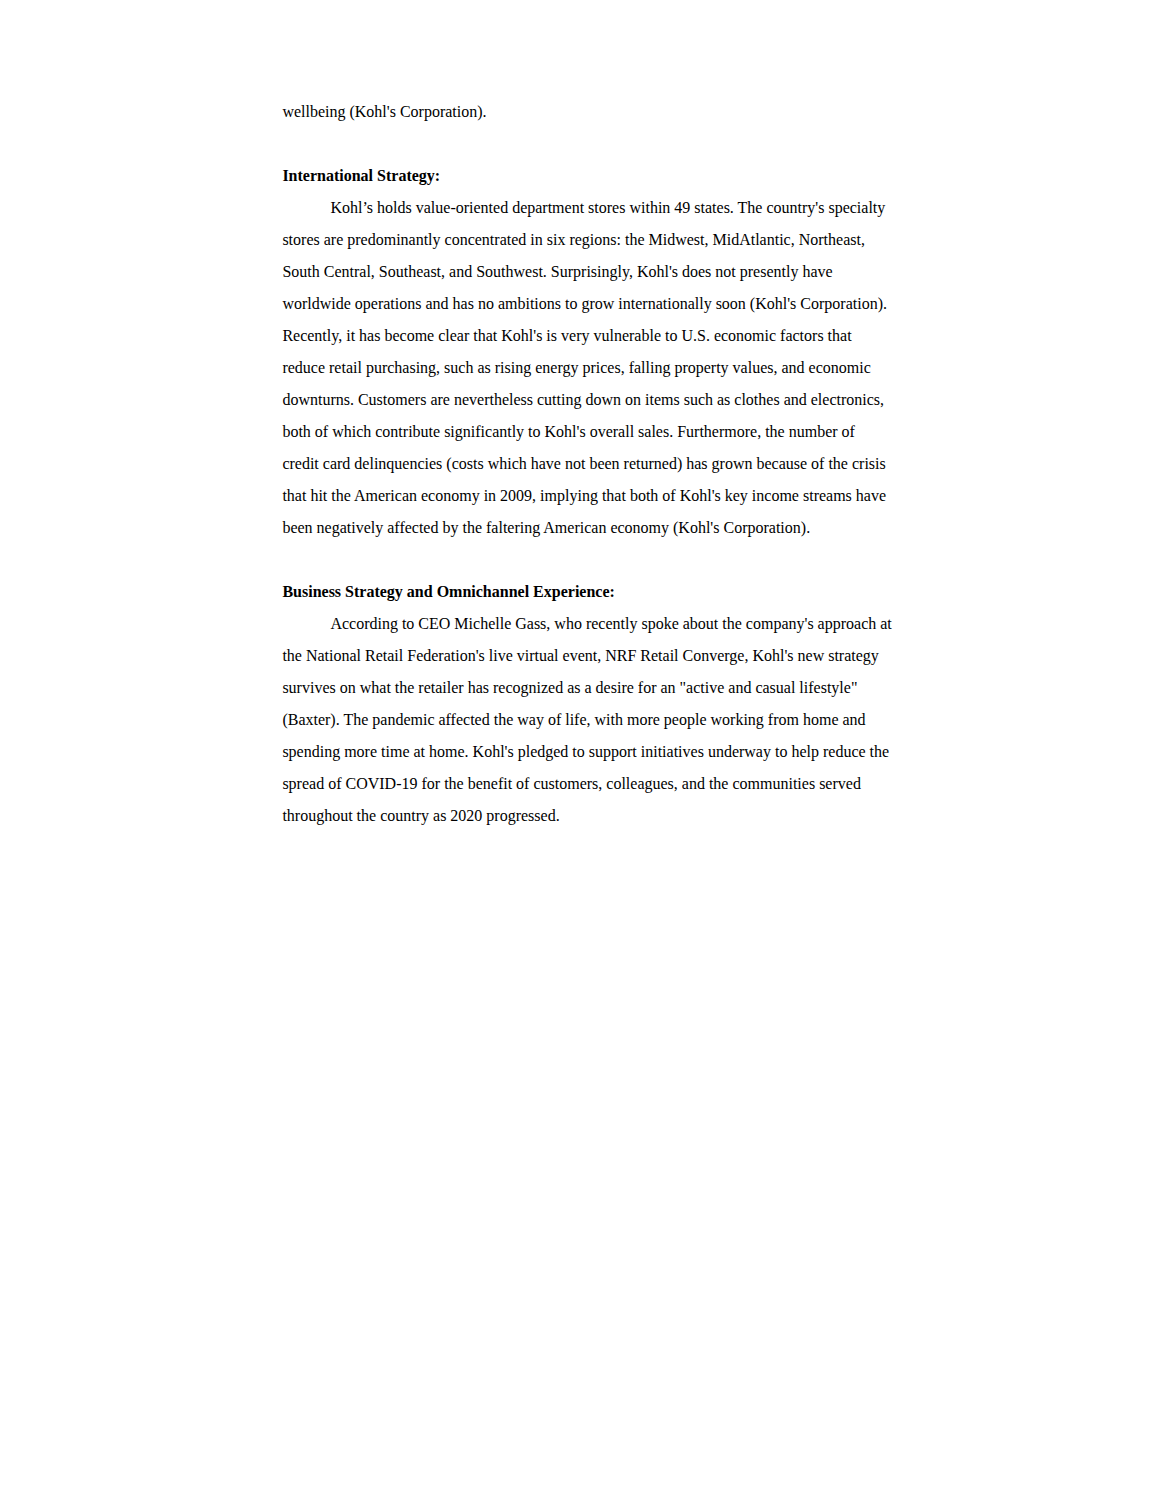wellbeing (Kohl's Corporation).
International Strategy:
Kohl’s holds value-oriented department stores within 49 states. The country's specialty stores are predominantly concentrated in six regions: the Midwest, MidAtlantic, Northeast, South Central, Southeast, and Southwest. Surprisingly, Kohl's does not presently have worldwide operations and has no ambitions to grow internationally soon (Kohl's Corporation). Recently, it has become clear that Kohl's is very vulnerable to U.S. economic factors that reduce retail purchasing, such as rising energy prices, falling property values, and economic downturns. Customers are nevertheless cutting down on items such as clothes and electronics, both of which contribute significantly to Kohl's overall sales. Furthermore, the number of credit card delinquencies (costs which have not been returned) has grown because of the crisis that hit the American economy in 2009, implying that both of Kohl's key income streams have been negatively affected by the faltering American economy (Kohl's Corporation).
Business Strategy and Omnichannel Experience:
According to CEO Michelle Gass, who recently spoke about the company's approach at the National Retail Federation's live virtual event, NRF Retail Converge, Kohl's new strategy survives on what the retailer has recognized as a desire for an "active and casual lifestyle" (Baxter). The pandemic affected the way of life, with more people working from home and spending more time at home. Kohl's pledged to support initiatives underway to help reduce the spread of COVID-19 for the benefit of customers, colleagues, and the communities served throughout the country as 2020 progressed.